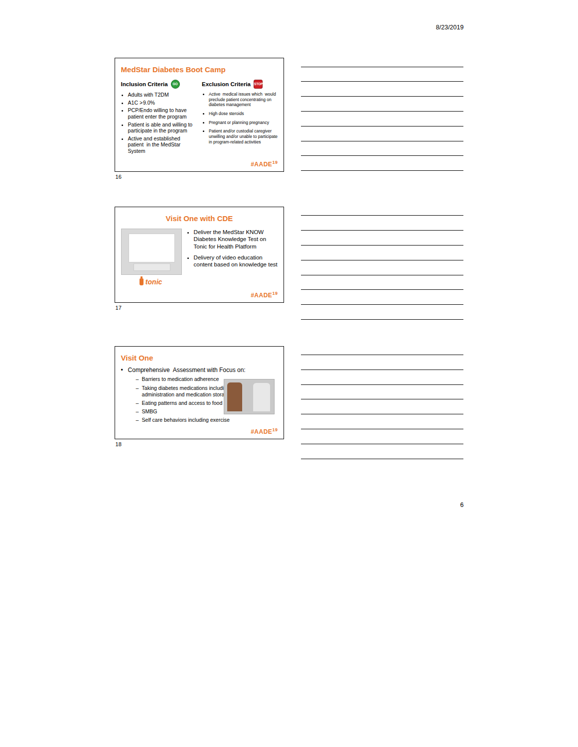8/23/2019
MedStar Diabetes Boot Camp
Inclusion Criteria GO
Adults with T2DM
A1C > 9.0%
PCP/Endo willing to have patient enter the program
Patient is able and willing to participate in the program
Active and established patient in the MedStar System
Exclusion Criteria STOP
Active medical issues which would preclude patient concentrating on diabetes management
High dose steroids
Pregnant or planning pregnancy
Patient and/or custodial caregiver unwilling and/or unable to participate in program-related activities
#AADE19
16
Visit One with CDE
tonic
Deliver the MedStar KNOW Diabetes Knowledge Test on Tonic for Health Platform
Delivery of video education content based on knowledge test
#AADE19
17
Visit One
Comprehensive Assessment with Focus on:
Barriers to medication adherence
Taking diabetes medications including insulin administration and medication storage
Eating patterns and access to food
SMBG
Self care behaviors including exercise
#AADE19
18
6